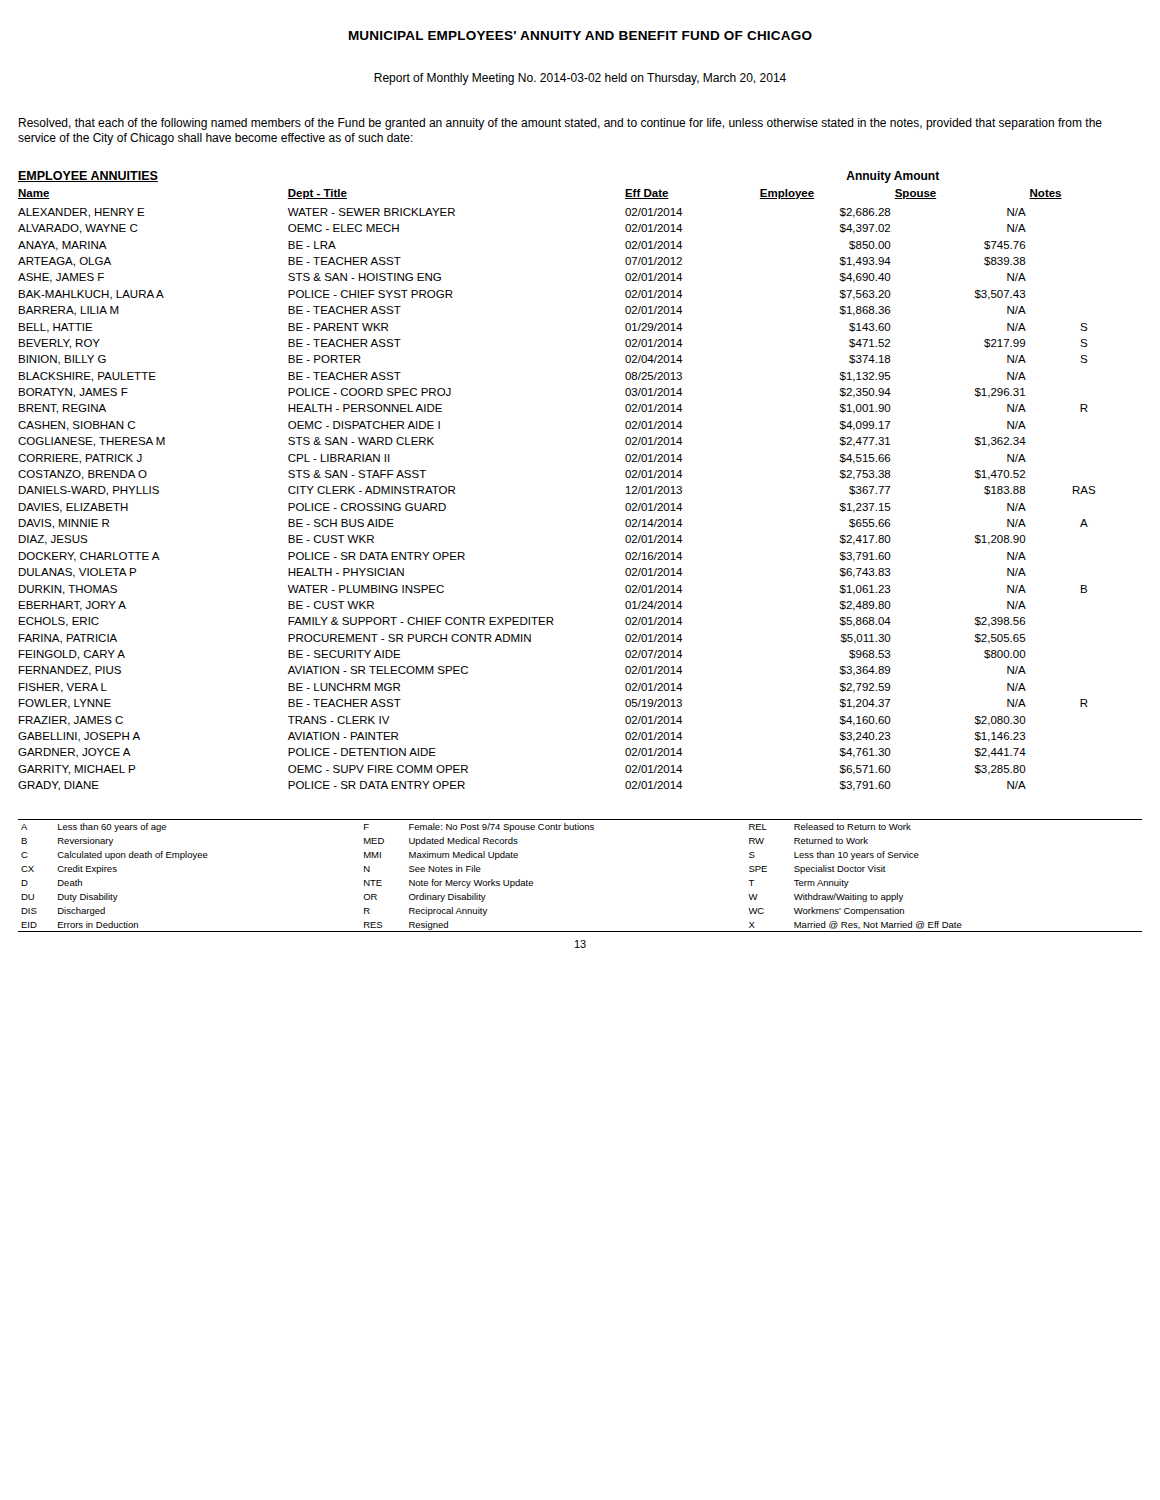MUNICIPAL EMPLOYEES' ANNUITY AND BENEFIT FUND OF CHICAGO
Report of Monthly Meeting No. 2014-03-02 held on Thursday, March 20, 2014
Resolved, that each of the following named members of the Fund be granted an annuity of the amount stated, and to continue for life, unless otherwise stated in the notes, provided that separation from the service of the City of Chicago shall have become effective as of such date:
| EMPLOYEE ANNUITIES | | | Annuity Amount | |
| Name | Dept - Title | Eff Date | Employee | Spouse | Notes |
| ALEXANDER, HENRY E | WATER - SEWER BRICKLAYER | 02/01/2014 | $2,686.28 | N/A | |
| ALVARADO, WAYNE C | OEMC - ELEC MECH | 02/01/2014 | $4,397.02 | N/A | |
| ANAYA, MARINA | BE - LRA | 02/01/2014 | $850.00 | $745.76 | |
| ARTEAGA, OLGA | BE - TEACHER ASST | 07/01/2012 | $1,493.94 | $839.38 | |
| ASHE, JAMES F | STS & SAN - HOISTING ENG | 02/01/2014 | $4,690.40 | N/A | |
| BAK-MAHLKUCH, LAURA A | POLICE - CHIEF SYST PROGR | 02/01/2014 | $7,563.20 | $3,507.43 | |
| BARRERA, LILIA M | BE - TEACHER ASST | 02/01/2014 | $1,868.36 | N/A | |
| BELL, HATTIE | BE - PARENT WKR | 01/29/2014 | $143.60 | N/A | S |
| BEVERLY, ROY | BE - TEACHER ASST | 02/01/2014 | $471.52 | $217.99 | S |
| BINION, BILLY G | BE - PORTER | 02/04/2014 | $374.18 | N/A | S |
| BLACKSHIRE, PAULETTE | BE - TEACHER ASST | 08/25/2013 | $1,132.95 | N/A | |
| BORATYN, JAMES F | POLICE - COORD SPEC PROJ | 03/01/2014 | $2,350.94 | $1,296.31 | |
| BRENT, REGINA | HEALTH - PERSONNEL AIDE | 02/01/2014 | $1,001.90 | N/A | R |
| CASHEN, SIOBHAN C | OEMC - DISPATCHER AIDE I | 02/01/2014 | $4,099.17 | N/A | |
| COGLIANESE, THERESA M | STS & SAN - WARD CLERK | 02/01/2014 | $2,477.31 | $1,362.34 | |
| CORRIERE, PATRICK J | CPL - LIBRARIAN II | 02/01/2014 | $4,515.66 | N/A | |
| COSTANZO, BRENDA O | STS & SAN - STAFF ASST | 02/01/2014 | $2,753.38 | $1,470.52 | |
| DANIELS-WARD, PHYLLIS | CITY CLERK - ADMINSTRATOR | 12/01/2013 | $367.77 | $183.88 | RAS |
| DAVIES, ELIZABETH | POLICE - CROSSING GUARD | 02/01/2014 | $1,237.15 | N/A | |
| DAVIS, MINNIE R | BE - SCH BUS AIDE | 02/14/2014 | $655.66 | N/A | A |
| DIAZ, JESUS | BE - CUST WKR | 02/01/2014 | $2,417.80 | $1,208.90 | |
| DOCKERY, CHARLOTTE A | POLICE - SR DATA ENTRY OPER | 02/16/2014 | $3,791.60 | N/A | |
| DULANAS, VIOLETA P | HEALTH - PHYSICIAN | 02/01/2014 | $6,743.83 | N/A | |
| DURKIN, THOMAS | WATER - PLUMBING INSPEC | 02/01/2014 | $1,061.23 | N/A | B |
| EBERHART, JORY A | BE - CUST WKR | 01/24/2014 | $2,489.80 | N/A | |
| ECHOLS, ERIC | FAMILY & SUPPORT - CHIEF CONTR EXPEDITER | 02/01/2014 | $5,868.04 | $2,398.56 | |
| FARINA, PATRICIA | PROCUREMENT - SR PURCH CONTR ADMIN | 02/01/2014 | $5,011.30 | $2,505.65 | |
| FEINGOLD, CARY A | BE - SECURITY AIDE | 02/07/2014 | $968.53 | $800.00 | |
| FERNANDEZ, PIUS | AVIATION - SR TELECOMM SPEC | 02/01/2014 | $3,364.89 | N/A | |
| FISHER, VERA L | BE - LUNCHRM MGR | 02/01/2014 | $2,792.59 | N/A | |
| FOWLER, LYNNE | BE - TEACHER ASST | 05/19/2013 | $1,204.37 | N/A | R |
| FRAZIER, JAMES C | TRANS - CLERK IV | 02/01/2014 | $4,160.60 | $2,080.30 | |
| GABELLINI, JOSEPH A | AVIATION - PAINTER | 02/01/2014 | $3,240.23 | $1,146.23 | |
| GARDNER, JOYCE A | POLICE - DETENTION AIDE | 02/01/2014 | $4,761.30 | $2,441.74 | |
| GARRITY, MICHAEL P | OEMC - SUPV FIRE COMM OPER | 02/01/2014 | $6,571.60 | $3,285.80 | |
| GRADY, DIANE | POLICE - SR DATA ENTRY OPER | 02/01/2014 | $3,791.60 | N/A | |
| A | Less than 60 years of age | F | Female: No Post 9/74 Spouse Contr butions | REL | Released to Return to Work |
| B | Reversionary | MED | Updated Medical Records | RW | Returned to Work |
| C | Calculated upon death of Employee | MMI | Maximum Medical Update | S | Less than 10 years of Service |
| CX | Credit Expires | N | See Notes in File | SPE | Specialist Doctor Visit |
| D | Death | NTE | Note for Mercy Works Update | T | Term Annuity |
| DU | Duty Disability | OR | Ordinary Disability | W | Withdraw/Waiting to apply |
| DIS | Discharged | R | Reciprocal Annuity | WC | Workmens' Compensation |
| EID | Errors in Deduction | RES | Resigned | X | Married @ Res, Not Married @ Eff Date |
13